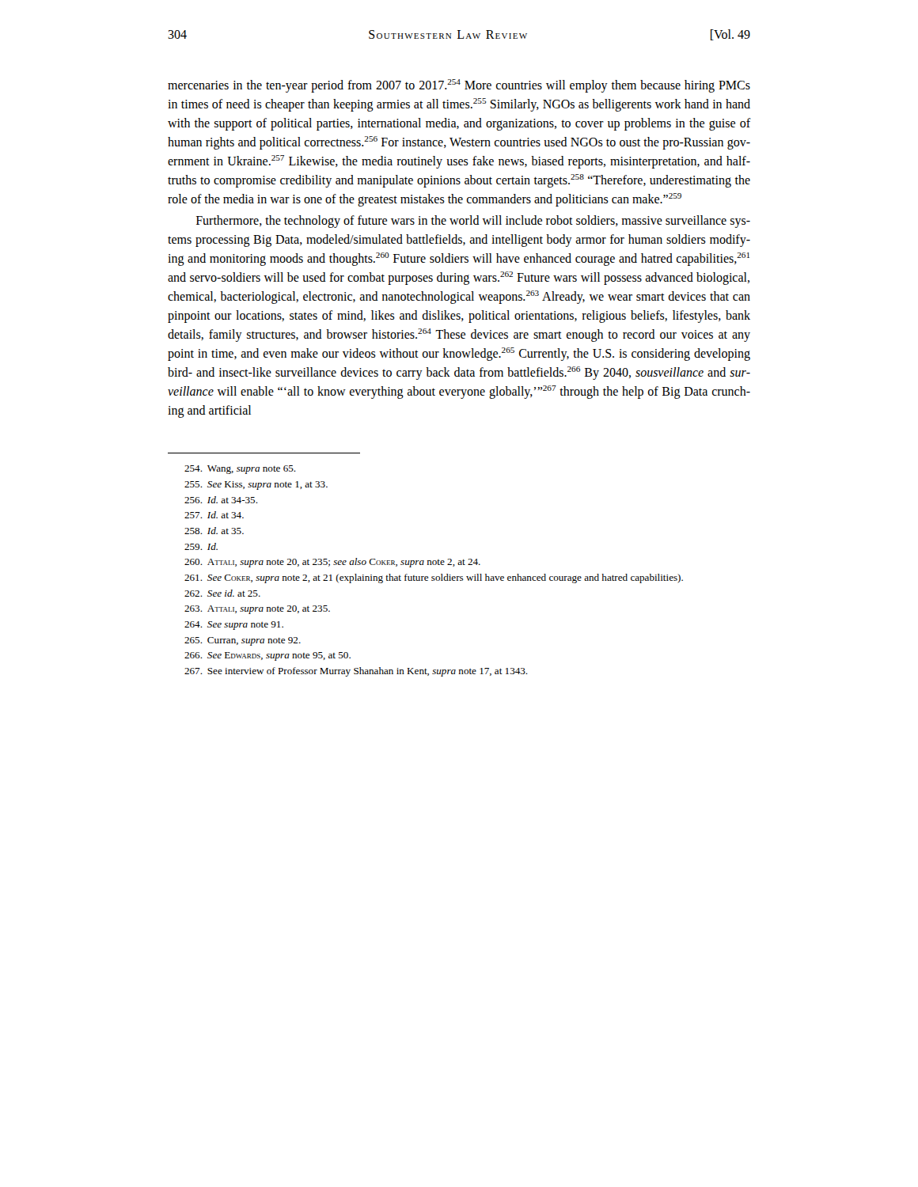304 Southwestern Law Review [Vol. 49
mercenaries in the ten-year period from 2007 to 2017.254 More countries will employ them because hiring PMCs in times of need is cheaper than keeping armies at all times.255 Similarly, NGOs as belligerents work hand in hand with the support of political parties, international media, and organizations, to cover up problems in the guise of human rights and political correctness.256 For instance, Western countries used NGOs to oust the pro-Russian government in Ukraine.257 Likewise, the media routinely uses fake news, biased reports, misinterpretation, and half-truths to compromise credibility and manipulate opinions about certain targets.258 “Therefore, underestimating the role of the media in war is one of the greatest mistakes the commanders and politicians can make.”259
Furthermore, the technology of future wars in the world will include robot soldiers, massive surveillance systems processing Big Data, modeled/simulated battlefields, and intelligent body armor for human soldiers modifying and monitoring moods and thoughts.260 Future soldiers will have enhanced courage and hatred capabilities,261 and servo-soldiers will be used for combat purposes during wars.262 Future wars will possess advanced biological, chemical, bacteriological, electronic, and nanotechnological weapons.263 Already, we wear smart devices that can pinpoint our locations, states of mind, likes and dislikes, political orientations, religious beliefs, lifestyles, bank details, family structures, and browser histories.264 These devices are smart enough to record our voices at any point in time, and even make our videos without our knowledge.265 Currently, the U.S. is considering developing bird- and insect-like surveillance devices to carry back data from battlefields.266 By 2040, sousveillance and surveillance will enable “‘all to know everything about everyone globally,’”267 through the help of Big Data crunching and artificial
Wang, supra note 65.
See Kiss, supra note 1, at 33.
Id. at 34-35.
Id. at 34.
Id. at 35.
Id.
Attali, supra note 20, at 235; see also Coker, supra note 2, at 24.
See Coker, supra note 2, at 21 (explaining that future soldiers will have enhanced courage and hatred capabilities).
See id. at 25.
Attali, supra note 20, at 235.
See supra note 91.
Curran, supra note 92.
See Edwards, supra note 95, at 50.
See interview of Professor Murray Shanahan in Kent, supra note 17, at 1343.